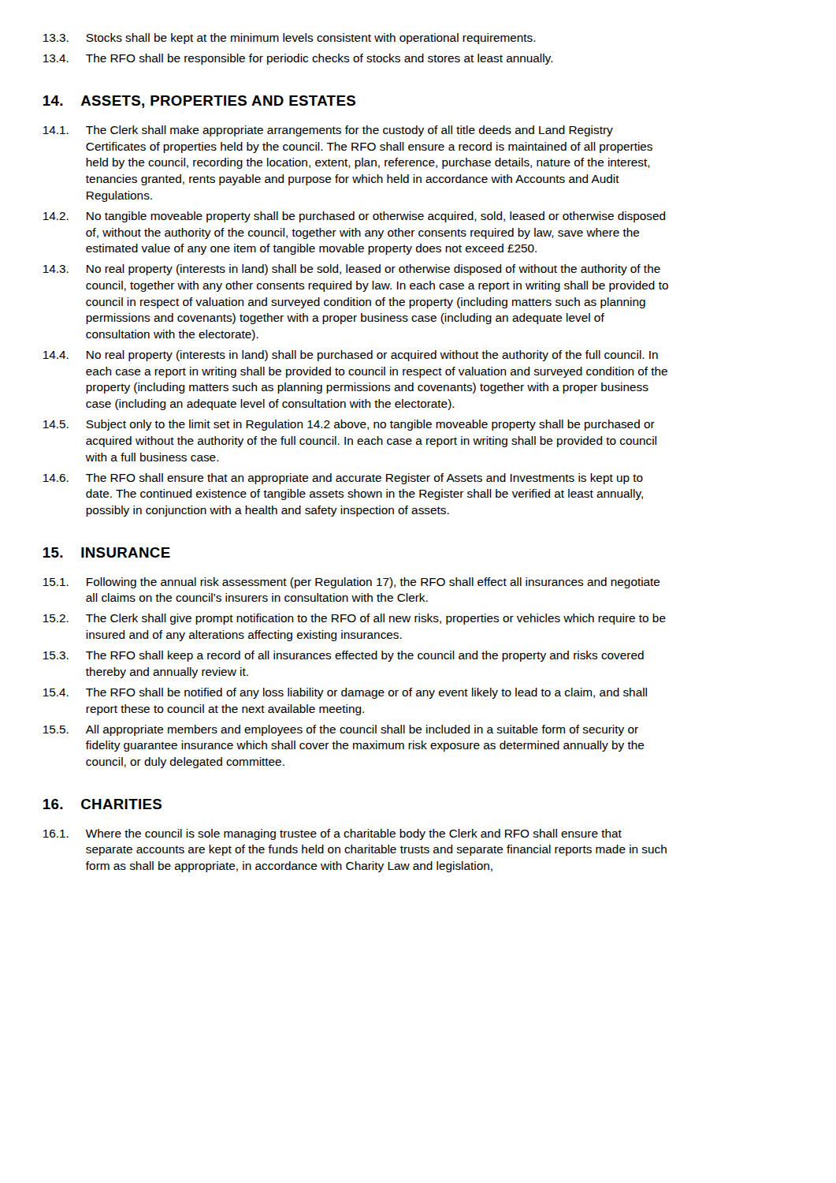13.3. Stocks shall be kept at the minimum levels consistent with operational requirements.
13.4. The RFO shall be responsible for periodic checks of stocks and stores at least annually.
14. ASSETS, PROPERTIES AND ESTATES
14.1. The Clerk shall make appropriate arrangements for the custody of all title deeds and Land Registry Certificates of properties held by the council. The RFO shall ensure a record is maintained of all properties held by the council, recording the location, extent, plan, reference, purchase details, nature of the interest, tenancies granted, rents payable and purpose for which held in accordance with Accounts and Audit Regulations.
14.2. No tangible moveable property shall be purchased or otherwise acquired, sold, leased or otherwise disposed of, without the authority of the council, together with any other consents required by law, save where the estimated value of any one item of tangible movable property does not exceed £250.
14.3. No real property (interests in land) shall be sold, leased or otherwise disposed of without the authority of the council, together with any other consents required by law. In each case a report in writing shall be provided to council in respect of valuation and surveyed condition of the property (including matters such as planning permissions and covenants) together with a proper business case (including an adequate level of consultation with the electorate).
14.4. No real property (interests in land) shall be purchased or acquired without the authority of the full council. In each case a report in writing shall be provided to council in respect of valuation and surveyed condition of the property (including matters such as planning permissions and covenants) together with a proper business case (including an adequate level of consultation with the electorate).
14.5. Subject only to the limit set in Regulation 14.2 above, no tangible moveable property shall be purchased or acquired without the authority of the full council. In each case a report in writing shall be provided to council with a full business case.
14.6. The RFO shall ensure that an appropriate and accurate Register of Assets and Investments is kept up to date. The continued existence of tangible assets shown in the Register shall be verified at least annually, possibly in conjunction with a health and safety inspection of assets.
15. INSURANCE
15.1. Following the annual risk assessment (per Regulation 17), the RFO shall effect all insurances and negotiate all claims on the council's insurers in consultation with the Clerk.
15.2. The Clerk shall give prompt notification to the RFO of all new risks, properties or vehicles which require to be insured and of any alterations affecting existing insurances.
15.3. The RFO shall keep a record of all insurances effected by the council and the property and risks covered thereby and annually review it.
15.4. The RFO shall be notified of any loss liability or damage or of any event likely to lead to a claim, and shall report these to council at the next available meeting.
15.5. All appropriate members and employees of the council shall be included in a suitable form of security or fidelity guarantee insurance which shall cover the maximum risk exposure as determined annually by the council, or duly delegated committee.
16. CHARITIES
16.1. Where the council is sole managing trustee of a charitable body the Clerk and RFO shall ensure that separate accounts are kept of the funds held on charitable trusts and separate financial reports made in such form as shall be appropriate, in accordance with Charity Law and legislation,